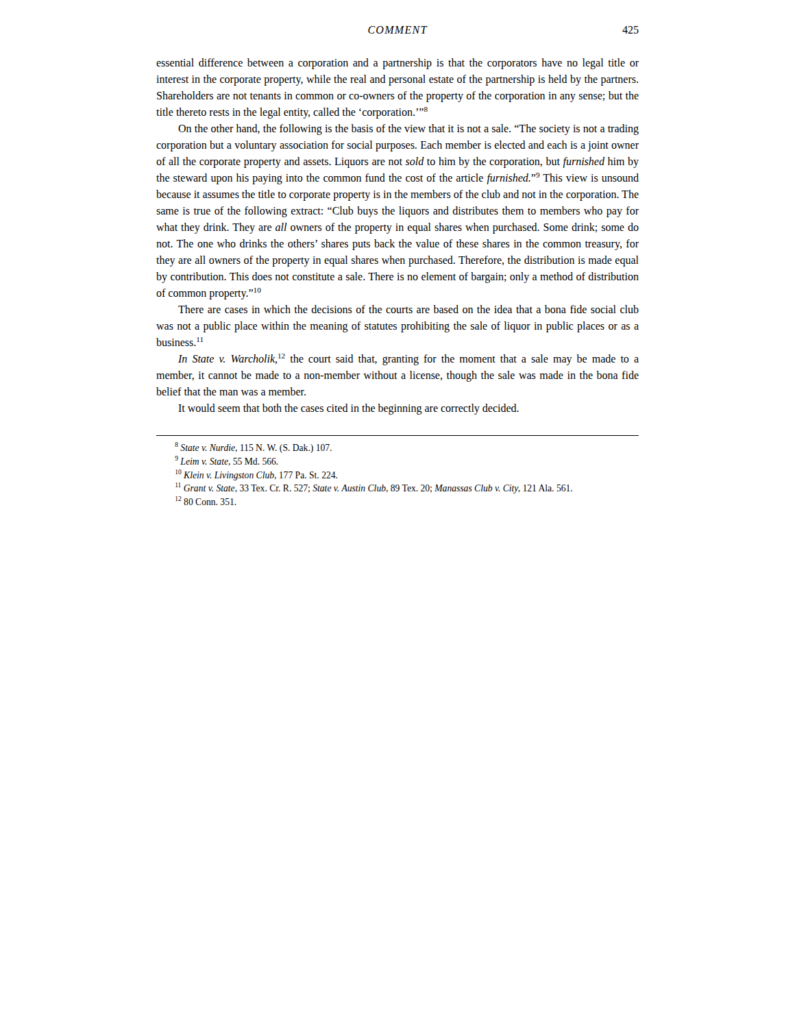COMMENT 425
essential difference between a corporation and a partnership is that the corporators have no legal title or interest in the corporate property, while the real and personal estate of the partnership is held by the partners. Shareholders are not tenants in common or co-owners of the property of the corporation in any sense; but the title thereto rests in the legal entity, called the ‘corporation.’”8
On the other hand, the following is the basis of the view that it is not a sale. “The society is not a trading corporation but a voluntary association for social purposes. Each member is elected and each is a joint owner of all the corporate property and assets. Liquors are not sold to him by the corporation, but furnished him by the steward upon his paying into the common fund the cost of the article furnished.”9 This view is unsound because it assumes the title to corporate property is in the members of the club and not in the corporation. The same is true of the following extract: “Club buys the liquors and distributes them to members who pay for what they drink. They are all owners of the property in equal shares when purchased. Some drink; some do not. The one who drinks the others’ shares puts back the value of these shares in the common treasury, for they are all owners of the property in equal shares when purchased. Therefore, the distribution is made equal by contribution. This does not constitute a sale. There is no element of bargain; only a method of distribution of common property.”10
There are cases in which the decisions of the courts are based on the idea that a bona fide social club was not a public place within the meaning of statutes prohibiting the sale of liquor in public places or as a business.11
In State v. Warcholik,12 the court said that, granting for the moment that a sale may be made to a member, it cannot be made to a non-member without a license, though the sale was made in the bona fide belief that the man was a member.
It would seem that both the cases cited in the beginning are correctly decided.
8 State v. Nurdie, 115 N. W. (S. Dak.) 107.
9 Leim v. State, 55 Md. 566.
10 Klein v. Livingston Club, 177 Pa. St. 224.
11 Grant v. State, 33 Tex. Cr. R. 527; State v. Austin Club, 89 Tex. 20; Manassas Club v. City, 121 Ala. 561.
12 80 Conn. 351.